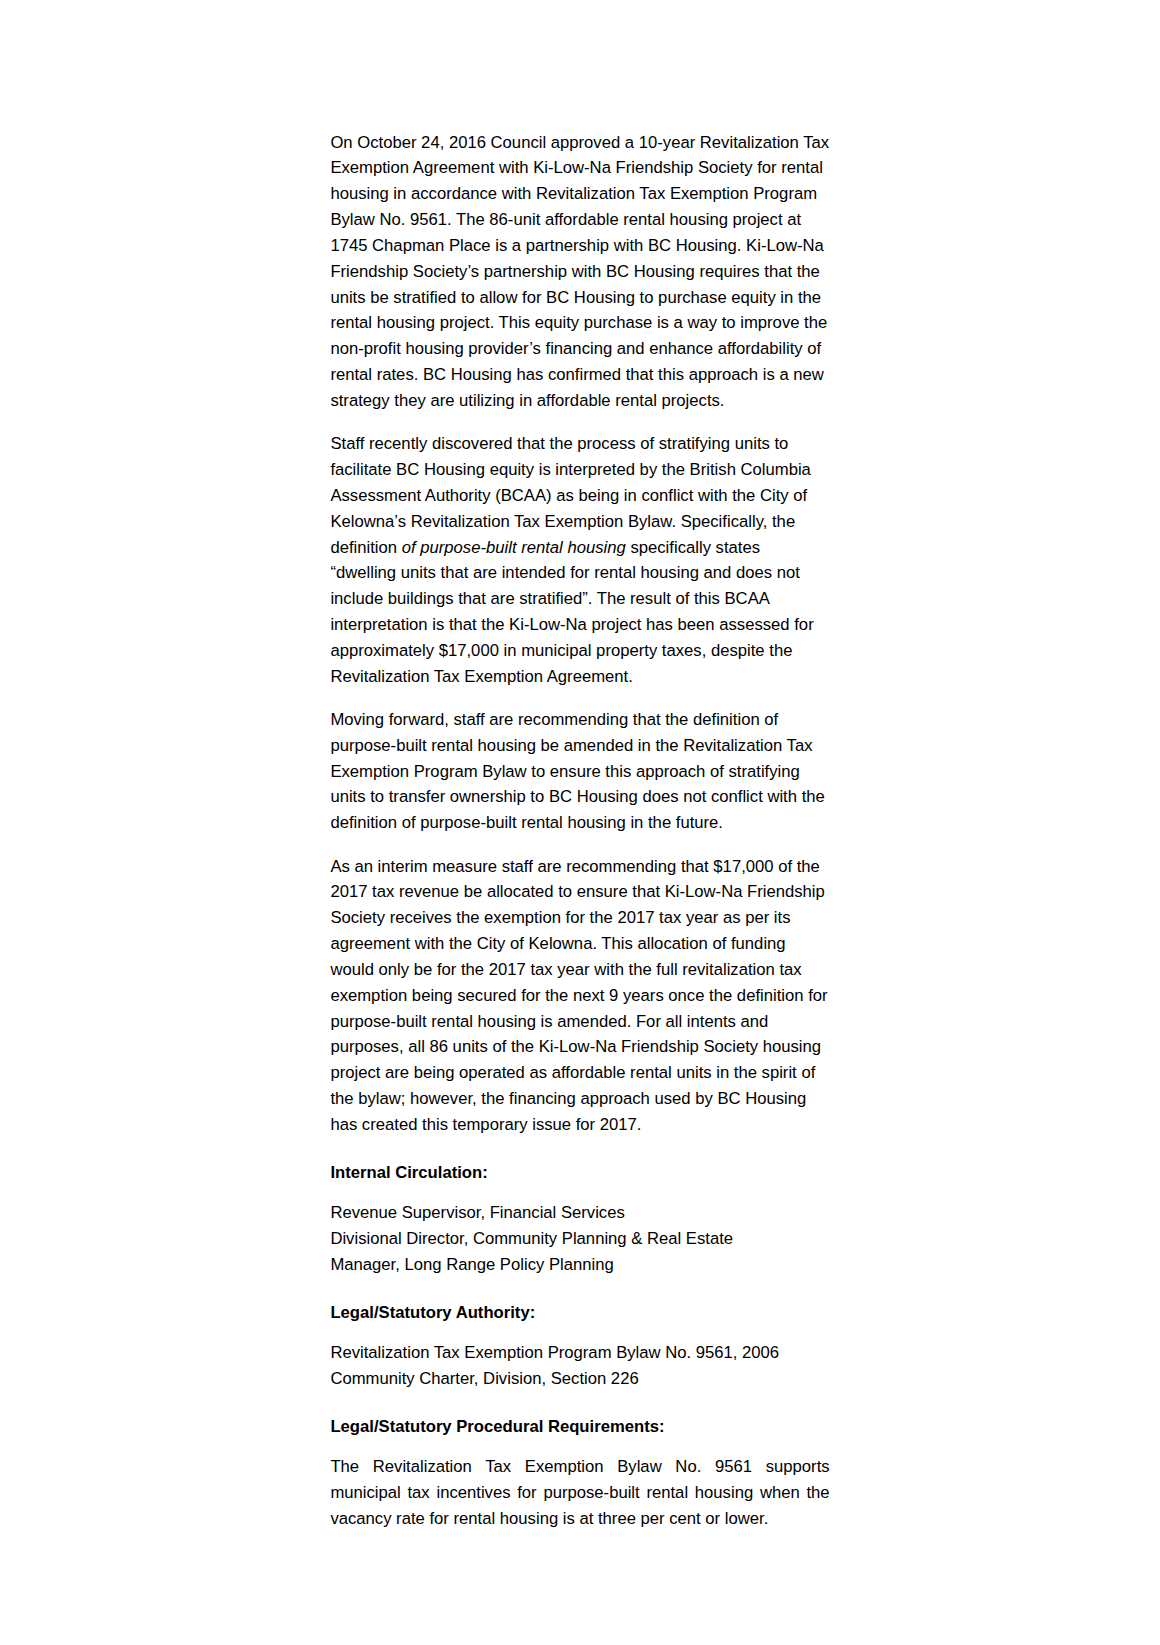On October 24, 2016 Council approved a 10-year Revitalization Tax Exemption Agreement with Ki-Low-Na Friendship Society for rental housing in accordance with Revitalization Tax Exemption Program Bylaw No. 9561. The 86-unit affordable rental housing project at 1745 Chapman Place is a partnership with BC Housing. Ki-Low-Na Friendship Society’s partnership with BC Housing requires that the units be stratified to allow for BC Housing to purchase equity in the rental housing project. This equity purchase is a way to improve the non-profit housing provider’s financing and enhance affordability of rental rates. BC Housing has confirmed that this approach is a new strategy they are utilizing in affordable rental projects.
Staff recently discovered that the process of stratifying units to facilitate BC Housing equity is interpreted by the British Columbia Assessment Authority (BCAA) as being in conflict with the City of Kelowna’s Revitalization Tax Exemption Bylaw. Specifically, the definition of purpose-built rental housing specifically states “dwelling units that are intended for rental housing and does not include buildings that are stratified”. The result of this BCAA interpretation is that the Ki-Low-Na project has been assessed for approximately $17,000 in municipal property taxes, despite the Revitalization Tax Exemption Agreement.
Moving forward, staff are recommending that the definition of purpose-built rental housing be amended in the Revitalization Tax Exemption Program Bylaw to ensure this approach of stratifying units to transfer ownership to BC Housing does not conflict with the definition of purpose-built rental housing in the future.
As an interim measure staff are recommending that $17,000 of the 2017 tax revenue be allocated to ensure that Ki-Low-Na Friendship Society receives the exemption for the 2017 tax year as per its agreement with the City of Kelowna. This allocation of funding would only be for the 2017 tax year with the full revitalization tax exemption being secured for the next 9 years once the definition for purpose-built rental housing is amended. For all intents and purposes, all 86 units of the Ki-Low-Na Friendship Society housing project are being operated as affordable rental units in the spirit of the bylaw; however, the financing approach used by BC Housing has created this temporary issue for 2017.
Internal Circulation:
Revenue Supervisor, Financial Services
Divisional Director, Community Planning & Real Estate
Manager, Long Range Policy Planning
Legal/Statutory Authority:
Revitalization Tax Exemption Program Bylaw No. 9561, 2006
Community Charter, Division, Section 226
Legal/Statutory Procedural Requirements:
The Revitalization Tax Exemption Bylaw No. 9561 supports municipal tax incentives for purpose-built rental housing when the vacancy rate for rental housing is at three per cent or lower.